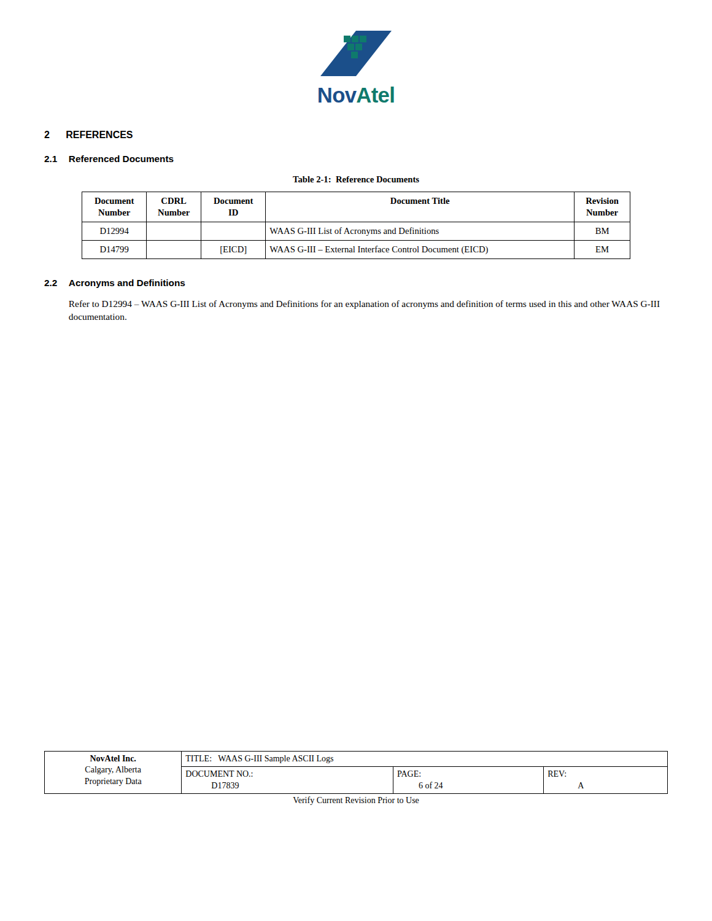NovAtel
2 REFERENCES
2.1 Referenced Documents
Table 2-1: Reference Documents
| Document Number | CDRL Number | Document ID | Document Title | Revision Number |
| --- | --- | --- | --- | --- |
| D12994 | | | WAAS G-III List of Acronyms and Definitions | BM |
| D14799 | | [EICD] | WAAS G-III – External Interface Control Document (EICD) | EM |
2.2 Acronyms and Definitions
Refer to D12994 – WAAS G-III List of Acronyms and Definitions for an explanation of acronyms and definition of terms used in this and other WAAS G-III documentation.
| NovAtel Inc. Calgary, Alberta Proprietary Data | TITLE: WAAS G-III Sample ASCII Logs |
| DOCUMENT NO.: D17839 | PAGE: 6 of 24 | REV: A |
Verify Current Revision Prior to Use